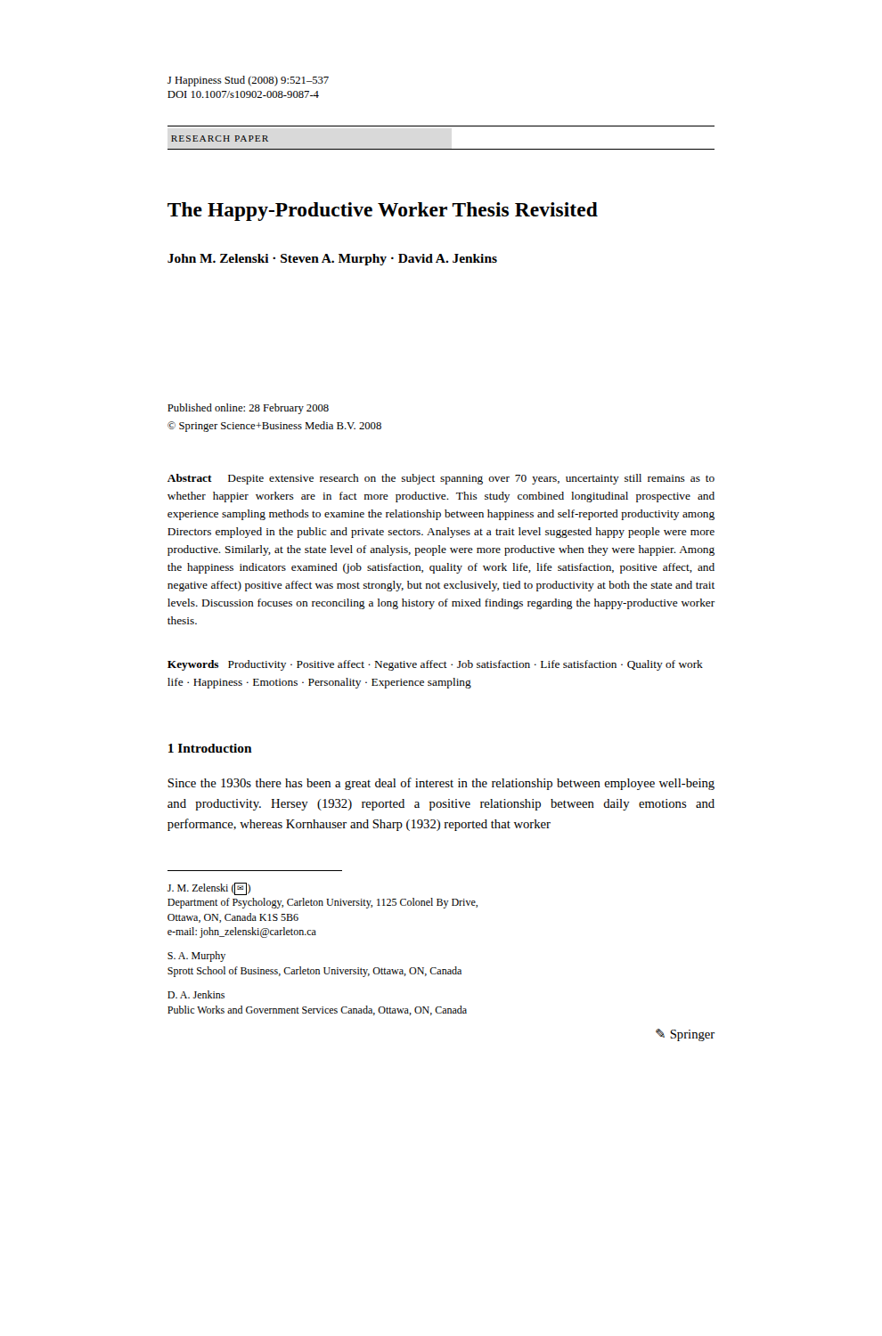J Happiness Stud (2008) 9:521–537
DOI 10.1007/s10902-008-9087-4
RESEARCH PAPER
The Happy-Productive Worker Thesis Revisited
John M. Zelenski · Steven A. Murphy · David A. Jenkins
Published online: 28 February 2008
© Springer Science+Business Media B.V. 2008
Abstract Despite extensive research on the subject spanning over 70 years, uncertainty still remains as to whether happier workers are in fact more productive. This study combined longitudinal prospective and experience sampling methods to examine the relationship between happiness and self-reported productivity among Directors employed in the public and private sectors. Analyses at a trait level suggested happy people were more productive. Similarly, at the state level of analysis, people were more productive when they were happier. Among the happiness indicators examined (job satisfaction, quality of work life, life satisfaction, positive affect, and negative affect) positive affect was most strongly, but not exclusively, tied to productivity at both the state and trait levels. Discussion focuses on reconciling a long history of mixed findings regarding the happy-productive worker thesis.
Keywords Productivity · Positive affect · Negative affect · Job satisfaction · Life satisfaction · Quality of work life · Happiness · Emotions · Personality · Experience sampling
1 Introduction
Since the 1930s there has been a great deal of interest in the relationship between employee well-being and productivity. Hersey (1932) reported a positive relationship between daily emotions and performance, whereas Kornhauser and Sharp (1932) reported that worker
J. M. Zelenski (✉)
Department of Psychology, Carleton University, 1125 Colonel By Drive,
Ottawa, ON, Canada K1S 5B6
e-mail: john_zelenski@carleton.ca
S. A. Murphy
Sprott School of Business, Carleton University, Ottawa, ON, Canada
D. A. Jenkins
Public Works and Government Services Canada, Ottawa, ON, Canada
✎ Springer